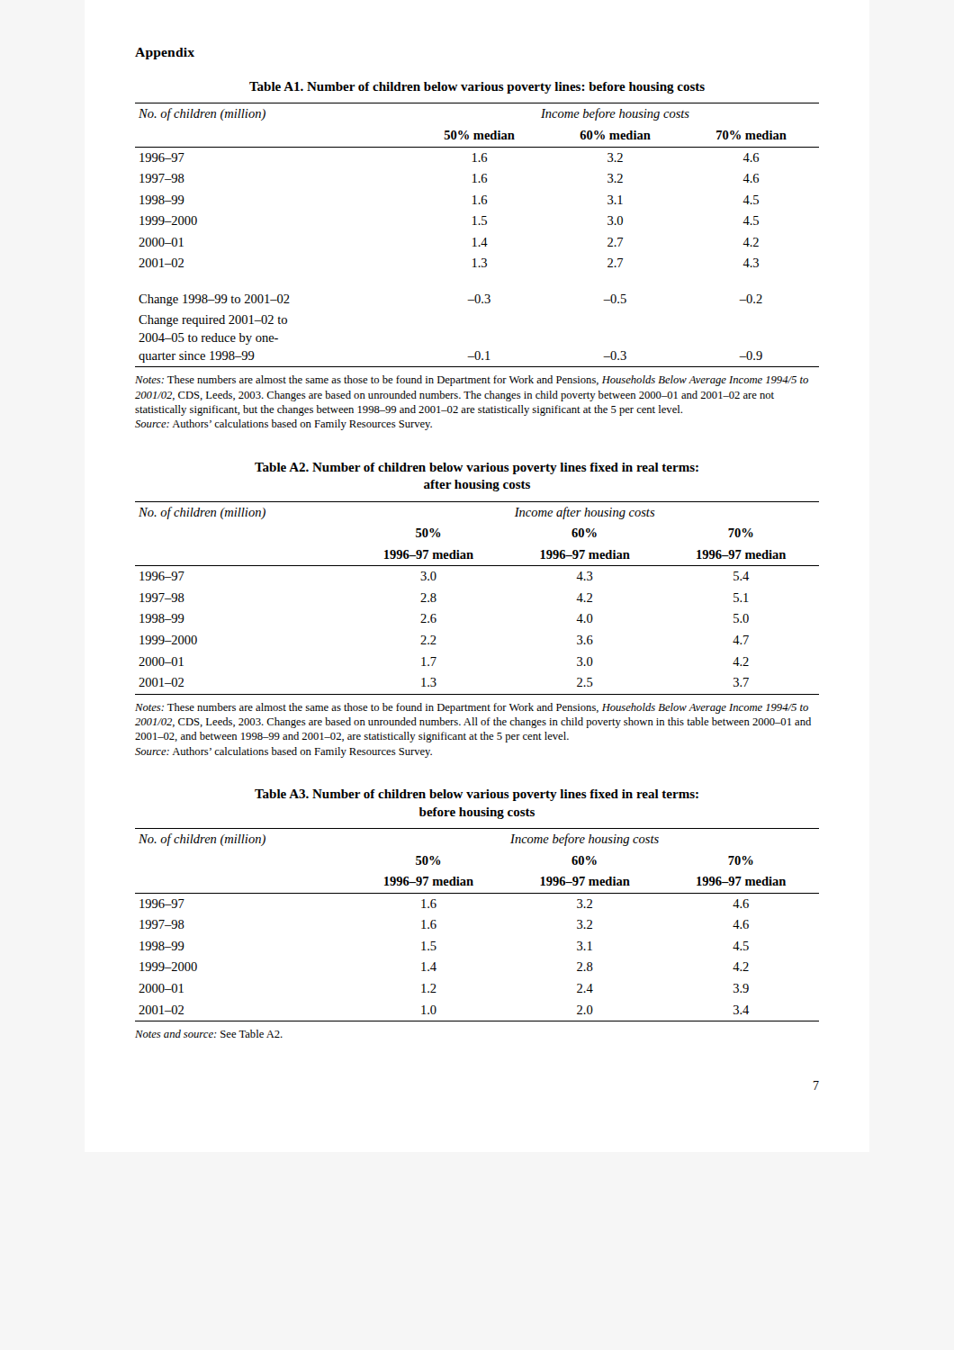Appendix
Table A1. Number of children below various poverty lines: before housing costs
| No. of children (million) | Income before housing costs |
| --- | --- |
| | 50% median | 60% median | 70% median |
| 1996–97 | 1.6 | 3.2 | 4.6 |
| 1997–98 | 1.6 | 3.2 | 4.6 |
| 1998–99 | 1.6 | 3.1 | 4.5 |
| 1999–2000 | 1.5 | 3.0 | 4.5 |
| 2000–01 | 1.4 | 2.7 | 4.2 |
| 2001–02 | 1.3 | 2.7 | 4.3 |
| Change 1998–99 to 2001–02 | –0.3 | –0.5 | –0.2 |
| Change required 2001–02 to 2004–05 to reduce by one- quarter since 1998–99 | –0.1 | –0.3 | –0.9 |
Notes: These numbers are almost the same as those to be found in Department for Work and Pensions, Households Below Average Income 1994/5 to 2001/02, CDS, Leeds, 2003. Changes are based on unrounded numbers. The changes in child poverty between 2000–01 and 2001–02 are not statistically significant, but the changes between 1998–99 and 2001–02 are statistically significant at the 5 per cent level.
Source: Authors’ calculations based on Family Resources Survey.
Table A2. Number of children below various poverty lines fixed in real terms:
after housing costs
| No. of children (million) | Income after housing costs |
| --- | --- |
| | 50% | 60% | 70% |
| | 1996–97 median | 1996–97 median | 1996–97 median |
| 1996–97 | 3.0 | 4.3 | 5.4 |
| 1997–98 | 2.8 | 4.2 | 5.1 |
| 1998–99 | 2.6 | 4.0 | 5.0 |
| 1999–2000 | 2.2 | 3.6 | 4.7 |
| 2000–01 | 1.7 | 3.0 | 4.2 |
| 2001–02 | 1.3 | 2.5 | 3.7 |
Notes: These numbers are almost the same as those to be found in Department for Work and Pensions, Households Below Average Income 1994/5 to 2001/02, CDS, Leeds, 2003. Changes are based on unrounded numbers. All of the changes in child poverty shown in this table between 2000–01 and 2001–02, and between 1998–99 and 2001–02, are statistically significant at the 5 per cent level.
Source: Authors’ calculations based on Family Resources Survey.
Table A3. Number of children below various poverty lines fixed in real terms:
before housing costs
| No. of children (million) | Income before housing costs |
| --- | --- |
| | 50% | 60% | 70% |
| | 1996–97 median | 1996–97 median | 1996–97 median |
| 1996–97 | 1.6 | 3.2 | 4.6 |
| 1997–98 | 1.6 | 3.2 | 4.6 |
| 1998–99 | 1.5 | 3.1 | 4.5 |
| 1999–2000 | 1.4 | 2.8 | 4.2 |
| 2000–01 | 1.2 | 2.4 | 3.9 |
| 2001–02 | 1.0 | 2.0 | 3.4 |
Notes and source: See Table A2.
7